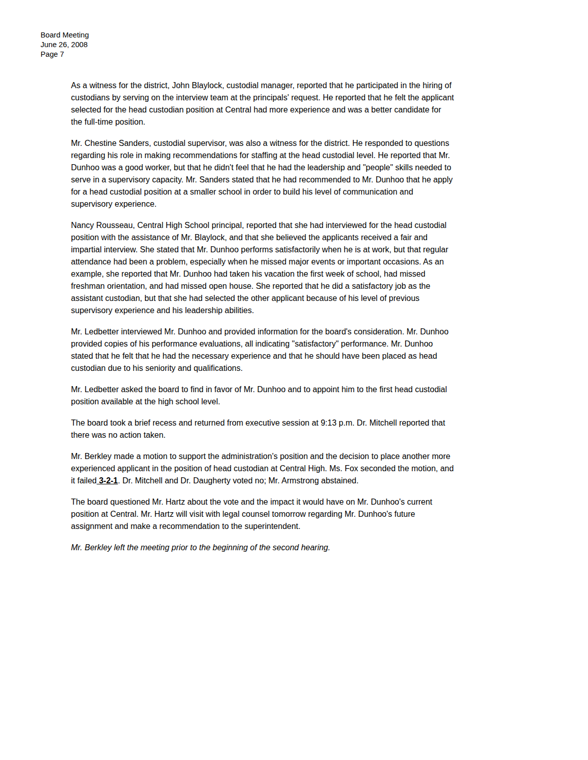Board Meeting
June 26, 2008
Page 7
As a witness for the district, John Blaylock, custodial manager, reported that he participated in the hiring of custodians by serving on the interview team at the principals' request. He reported that he felt the applicant selected for the head custodian position at Central had more experience and was a better candidate for the full-time position.
Mr. Chestine Sanders, custodial supervisor, was also a witness for the district. He responded to questions regarding his role in making recommendations for staffing at the head custodial level. He reported that Mr. Dunhoo was a good worker, but that he didn't feel that he had the leadership and "people" skills needed to serve in a supervisory capacity. Mr. Sanders stated that he had recommended to Mr. Dunhoo that he apply for a head custodial position at a smaller school in order to build his level of communication and supervisory experience.
Nancy Rousseau, Central High School principal, reported that she had interviewed for the head custodial position with the assistance of Mr. Blaylock, and that she believed the applicants received a fair and impartial interview. She stated that Mr. Dunhoo performs satisfactorily when he is at work, but that regular attendance had been a problem, especially when he missed major events or important occasions. As an example, she reported that Mr. Dunhoo had taken his vacation the first week of school, had missed freshman orientation, and had missed open house. She reported that he did a satisfactory job as the assistant custodian, but that she had selected the other applicant because of his level of previous supervisory experience and his leadership abilities.
Mr. Ledbetter interviewed Mr. Dunhoo and provided information for the board's consideration. Mr. Dunhoo provided copies of his performance evaluations, all indicating "satisfactory" performance. Mr. Dunhoo stated that he felt that he had the necessary experience and that he should have been placed as head custodian due to his seniority and qualifications.
Mr. Ledbetter asked the board to find in favor of Mr. Dunhoo and to appoint him to the first head custodial position available at the high school level.
The board took a brief recess and returned from executive session at 9:13 p.m. Dr. Mitchell reported that there was no action taken.
Mr. Berkley made a motion to support the administration's position and the decision to place another more experienced applicant in the position of head custodian at Central High. Ms. Fox seconded the motion, and it failed 3-2-1. Dr. Mitchell and Dr. Daugherty voted no; Mr. Armstrong abstained.
The board questioned Mr. Hartz about the vote and the impact it would have on Mr. Dunhoo's current position at Central. Mr. Hartz will visit with legal counsel tomorrow regarding Mr. Dunhoo's future assignment and make a recommendation to the superintendent.
Mr. Berkley left the meeting prior to the beginning of the second hearing.